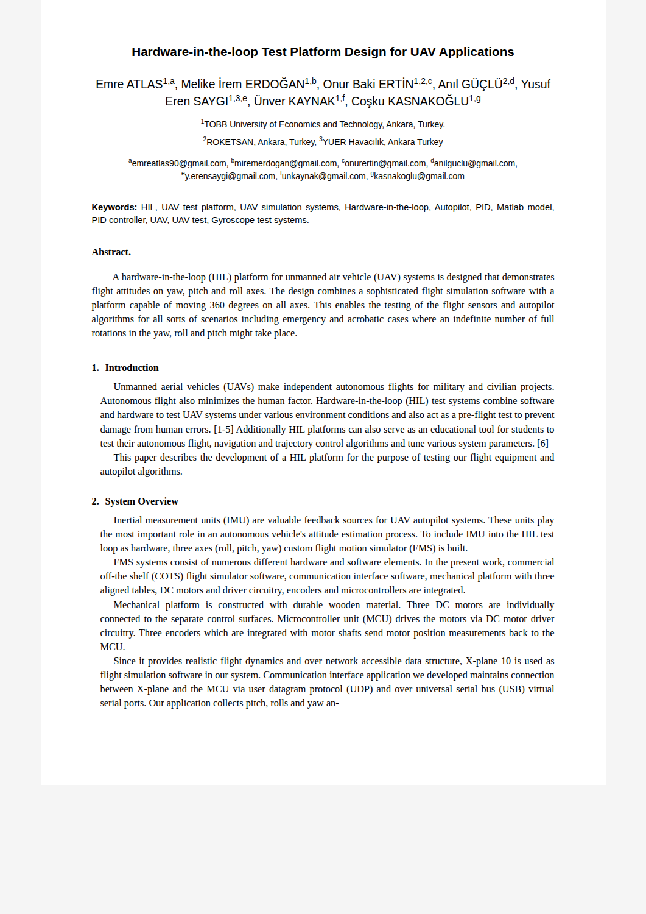Hardware-in-the-loop Test Platform Design for UAV Applications
Emre ATLAS1,a, Melike İrem ERDOĞAN1,b, Onur Baki ERTİN1,2,c, Anıl GÜÇLÜ2,d, Yusuf Eren SAYGI1,3,e, Ünver KAYNAK1,f, Coşku KASNAKOĞLU1,g
1TOBB University of Economics and Technology, Ankara, Turkey.
2ROKETSAN, Ankara, Turkey, 3YUER Havacılık, Ankara Turkey
aemreatlas90@gmail.com, bmiremerdogan@gmail.com, conurertin@gmail.com, danilguclu@gmail.com, ey.erensaygi@gmail.com, funkaynak@gmail.com, gkasnakoglu@gmail.com
Keywords: HIL, UAV test platform, UAV simulation systems, Hardware-in-the-loop, Autopilot, PID, Matlab model, PID controller, UAV, UAV test, Gyroscope test systems.
Abstract.
A hardware-in-the-loop (HIL) platform for unmanned air vehicle (UAV) systems is designed that demonstrates flight attitudes on yaw, pitch and roll axes. The design combines a sophisticated flight simulation software with a platform capable of moving 360 degrees on all axes. This enables the testing of the flight sensors and autopilot algorithms for all sorts of scenarios including emergency and acrobatic cases where an indefinite number of full rotations in the yaw, roll and pitch might take place.
1. Introduction
Unmanned aerial vehicles (UAVs) make independent autonomous flights for military and civilian projects. Autonomous flight also minimizes the human factor. Hardware-in-the-loop (HIL) test systems combine software and hardware to test UAV systems under various environment conditions and also act as a pre-flight test to prevent damage from human errors. [1-5] Additionally HIL platforms can also serve as an educational tool for students to test their autonomous flight, navigation and trajectory control algorithms and tune various system parameters. [6]
This paper describes the development of a HIL platform for the purpose of testing our flight equipment and autopilot algorithms.
2. System Overview
Inertial measurement units (IMU) are valuable feedback sources for UAV autopilot systems. These units play the most important role in an autonomous vehicle's attitude estimation process. To include IMU into the HIL test loop as hardware, three axes (roll, pitch, yaw) custom flight motion simulator (FMS) is built.
FMS systems consist of numerous different hardware and software elements. In the present work, commercial off-the shelf (COTS) flight simulator software, communication interface software, mechanical platform with three aligned tables, DC motors and driver circuitry, encoders and microcontrollers are integrated.
Mechanical platform is constructed with durable wooden material. Three DC motors are individually connected to the separate control surfaces. Microcontroller unit (MCU) drives the motors via DC motor driver circuitry. Three encoders which are integrated with motor shafts send motor position measurements back to the MCU.
Since it provides realistic flight dynamics and over network accessible data structure, X-plane 10 is used as flight simulation software in our system. Communication interface application we developed maintains connection between X-plane and the MCU via user datagram protocol (UDP) and over universal serial bus (USB) virtual serial ports. Our application collects pitch, rolls and yaw an-